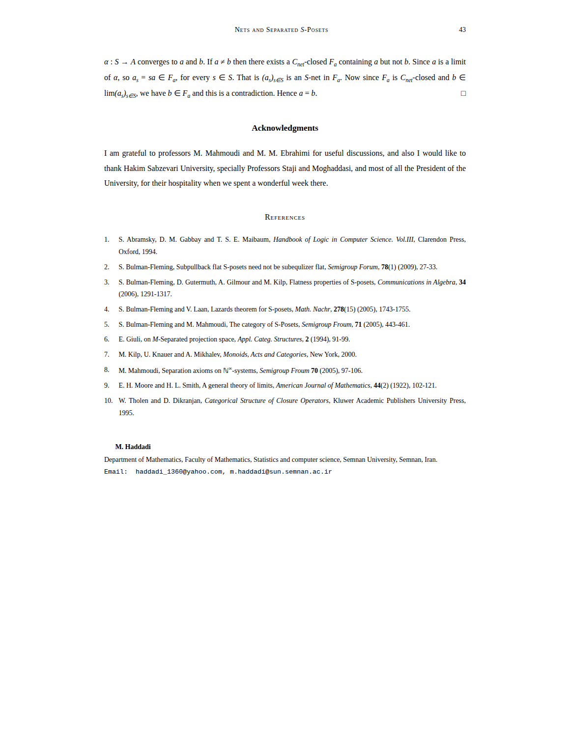Nets and Separated S-Posets 43
α : S → A converges to a and b. If a ≠ b then there exists a Cnet-closed Fa containing a but not b. Since a is a limit of α, so as = sa ∈ Fa, for every s ∈ S. That is (as)s∈S is an S-net in Fa. Now since Fa is Cnet-closed and b ∈ lim(as)s∈S, we have b ∈ Fa and this is a contradiction. Hence a = b. □
Acknowledgments
I am grateful to professors M. Mahmoudi and M. M. Ebrahimi for useful discussions, and also I would like to thank Hakim Sabzevari University, specially Professors Staji and Moghaddasi, and most of all the President of the University, for their hospitality when we spent a wonderful week there.
References
1. S. Abramsky, D. M. Gabbay and T. S. E. Maibaum, Handbook of Logic in Computer Science. Vol.III, Clarendon Press, Oxford, 1994.
2. S. Bulman-Fleming, Subpullback flat S-posets need not be subequlizer flat, Semigroup Forum, 78(1) (2009), 27-33.
3. S. Bulman-Fleming, D. Gutermuth, A. Gilmour and M. Kilp, Flatness properties of S-posets, Communications in Algebra, 34 (2006), 1291-1317.
4. S. Bulman-Fleming and V. Laan, Lazards theorem for S-posets, Math. Nachr, 278(15) (2005), 1743-1755.
5. S. Bulman-Fleming and M. Mahmoudi, The category of S-Posets, Semigroup Froum, 71 (2005), 443-461.
6. E. Giuli, on M-Separated projection space, Appl. Categ. Structures, 2 (1994), 91-99.
7. M. Kilp, U. Knauer and A. Mikhalev, Monoids, Acts and Categories, New York, 2000.
8. M. Mahmoudi, Separation axioms on ℕ∞-systems, Semigroup Froum 70 (2005), 97-106.
9. E. H. Moore and H. L. Smith, A general theory of limits, American Journal of Mathematics, 44(2) (1922), 102-121.
10. W. Tholen and D. Dikranjan, Categorical Structure of Closure Operators, Kluwer Academic Publishers University Press, 1995.
M. Haddadi
Department of Mathematics, Faculty of Mathematics, Statistics and computer science, Semnan University, Semnan, Iran.
Email: haddadi_1360@yahoo.com, m.haddadi@sun.semnan.ac.ir